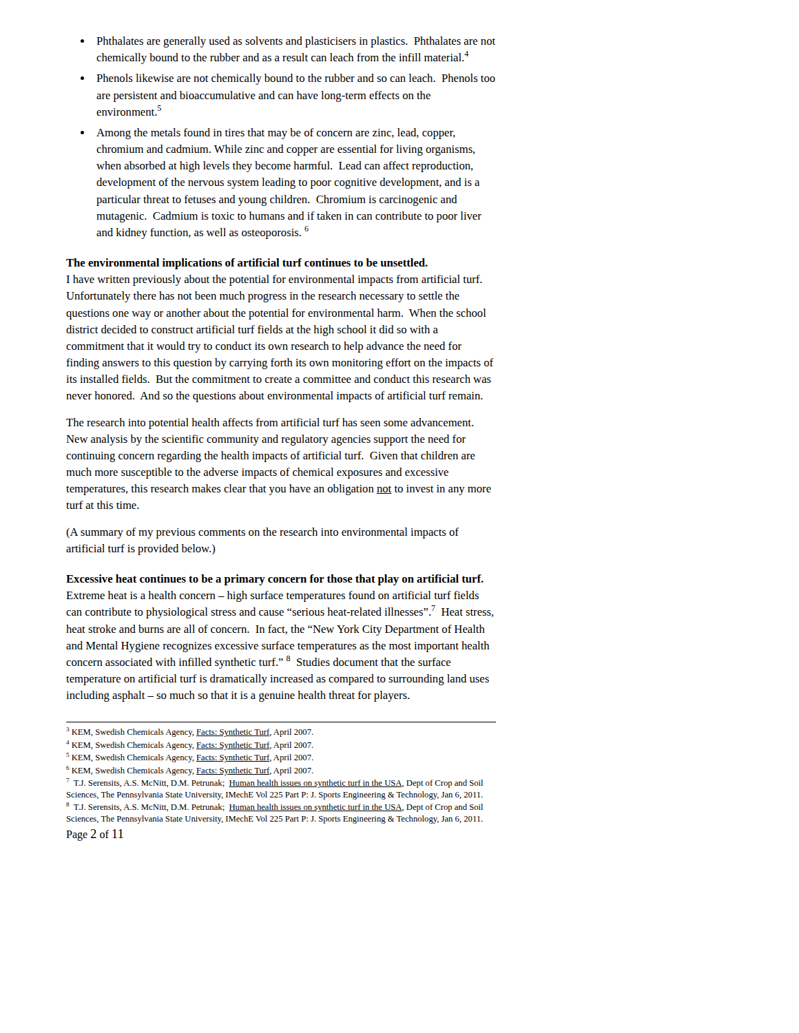Phthalates are generally used as solvents and plasticisers in plastics. Phthalates are not chemically bound to the rubber and as a result can leach from the infill material.4
Phenols likewise are not chemically bound to the rubber and so can leach. Phenols too are persistent and bioaccumulative and can have long-term effects on the environment.5
Among the metals found in tires that may be of concern are zinc, lead, copper, chromium and cadmium. While zinc and copper are essential for living organisms, when absorbed at high levels they become harmful. Lead can affect reproduction, development of the nervous system leading to poor cognitive development, and is a particular threat to fetuses and young children. Chromium is carcinogenic and mutagenic. Cadmium is toxic to humans and if taken in can contribute to poor liver and kidney function, as well as osteoporosis. 6
The environmental implications of artificial turf continues to be unsettled.
I have written previously about the potential for environmental impacts from artificial turf. Unfortunately there has not been much progress in the research necessary to settle the questions one way or another about the potential for environmental harm. When the school district decided to construct artificial turf fields at the high school it did so with a commitment that it would try to conduct its own research to help advance the need for finding answers to this question by carrying forth its own monitoring effort on the impacts of its installed fields. But the commitment to create a committee and conduct this research was never honored. And so the questions about environmental impacts of artificial turf remain.
The research into potential health affects from artificial turf has seen some advancement. New analysis by the scientific community and regulatory agencies support the need for continuing concern regarding the health impacts of artificial turf. Given that children are much more susceptible to the adverse impacts of chemical exposures and excessive temperatures, this research makes clear that you have an obligation not to invest in any more turf at this time.
(A summary of my previous comments on the research into environmental impacts of artificial turf is provided below.)
Excessive heat continues to be a primary concern for those that play on artificial turf.
Extreme heat is a health concern – high surface temperatures found on artificial turf fields can contribute to physiological stress and cause “serious heat-related illnesses”.7 Heat stress, heat stroke and burns are all of concern. In fact, the “New York City Department of Health and Mental Hygiene recognizes excessive surface temperatures as the most important health concern associated with infilled synthetic turf.” 8 Studies document that the surface temperature on artificial turf is dramatically increased as compared to surrounding land uses including asphalt – so much so that it is a genuine health threat for players.
3 KEM, Swedish Chemicals Agency, Facts: Synthetic Turf, April 2007.
4 KEM, Swedish Chemicals Agency, Facts: Synthetic Turf, April 2007.
5 KEM, Swedish Chemicals Agency, Facts: Synthetic Turf, April 2007.
6 KEM, Swedish Chemicals Agency, Facts: Synthetic Turf, April 2007.
7 T.J. Serensits, A.S. McNitt, D.M. Petrunak; Human health issues on synthetic turf in the USA, Dept of Crop and Soil Sciences, The Pennsylvania State University, IMechE Vol 225 Part P: J. Sports Engineering & Technology, Jan 6, 2011.
8 T.J. Serensits, A.S. McNitt, D.M. Petrunak; Human health issues on synthetic turf in the USA, Dept of Crop and Soil Sciences, The Pennsylvania State University, IMechE Vol 225 Part P: J. Sports Engineering & Technology, Jan 6, 2011.
Page 2 of 11